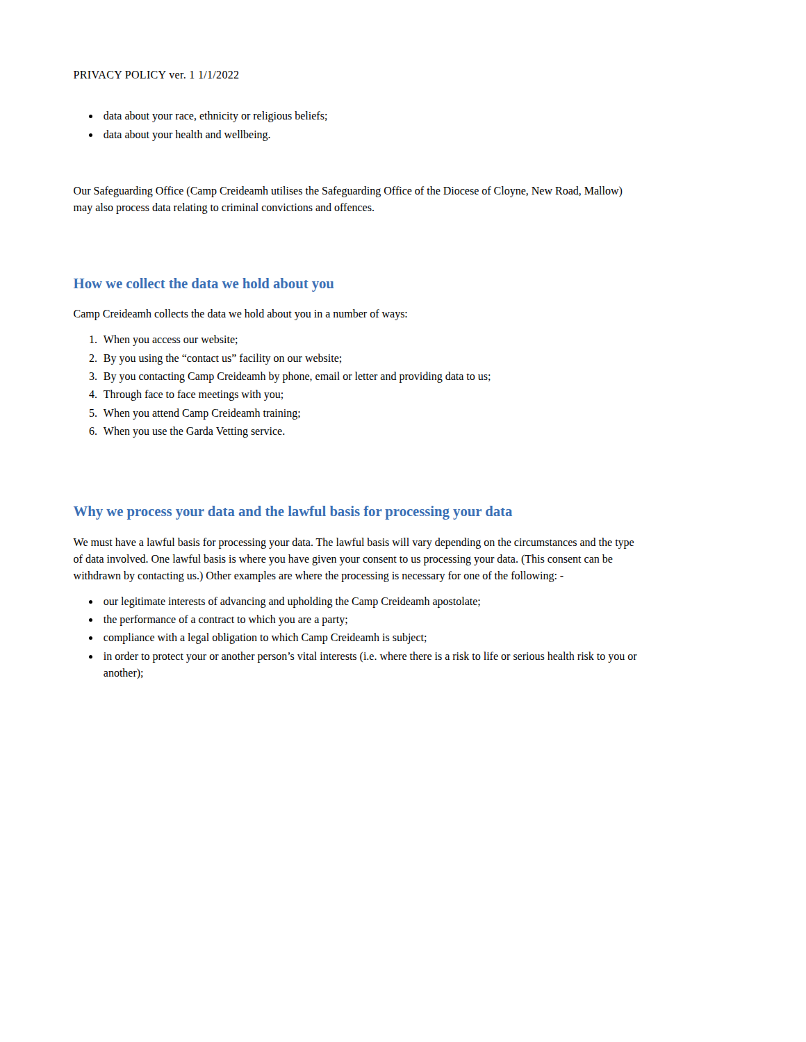PRIVACY POLICY ver. 1 1/1/2022
data about your race, ethnicity or religious beliefs;
data about your health and wellbeing.
Our Safeguarding Office (Camp Creideamh utilises the Safeguarding Office of the Diocese of Cloyne, New Road, Mallow) may also process data relating to criminal convictions and offences.
How we collect the data we hold about you
Camp Creideamh collects the data we hold about you in a number of ways:
When you access our website;
By you using the “contact us” facility on our website;
By you contacting Camp Creideamh by phone, email or letter and providing data to us;
Through face to face meetings with you;
When you attend Camp Creideamh training;
When you use the Garda Vetting service.
Why we process your data and the lawful basis for processing your data
We must have a lawful basis for processing your data. The lawful basis will vary depending on the circumstances and the type of data involved. One lawful basis is where you have given your consent to us processing your data. (This consent can be withdrawn by contacting us.) Other examples are where the processing is necessary for one of the following: -
our legitimate interests of advancing and upholding the Camp Creideamh apostolate;
the performance of a contract to which you are a party;
compliance with a legal obligation to which Camp Creideamh is subject;
in order to protect your or another person’s vital interests (i.e. where there is a risk to life or serious health risk to you or another);